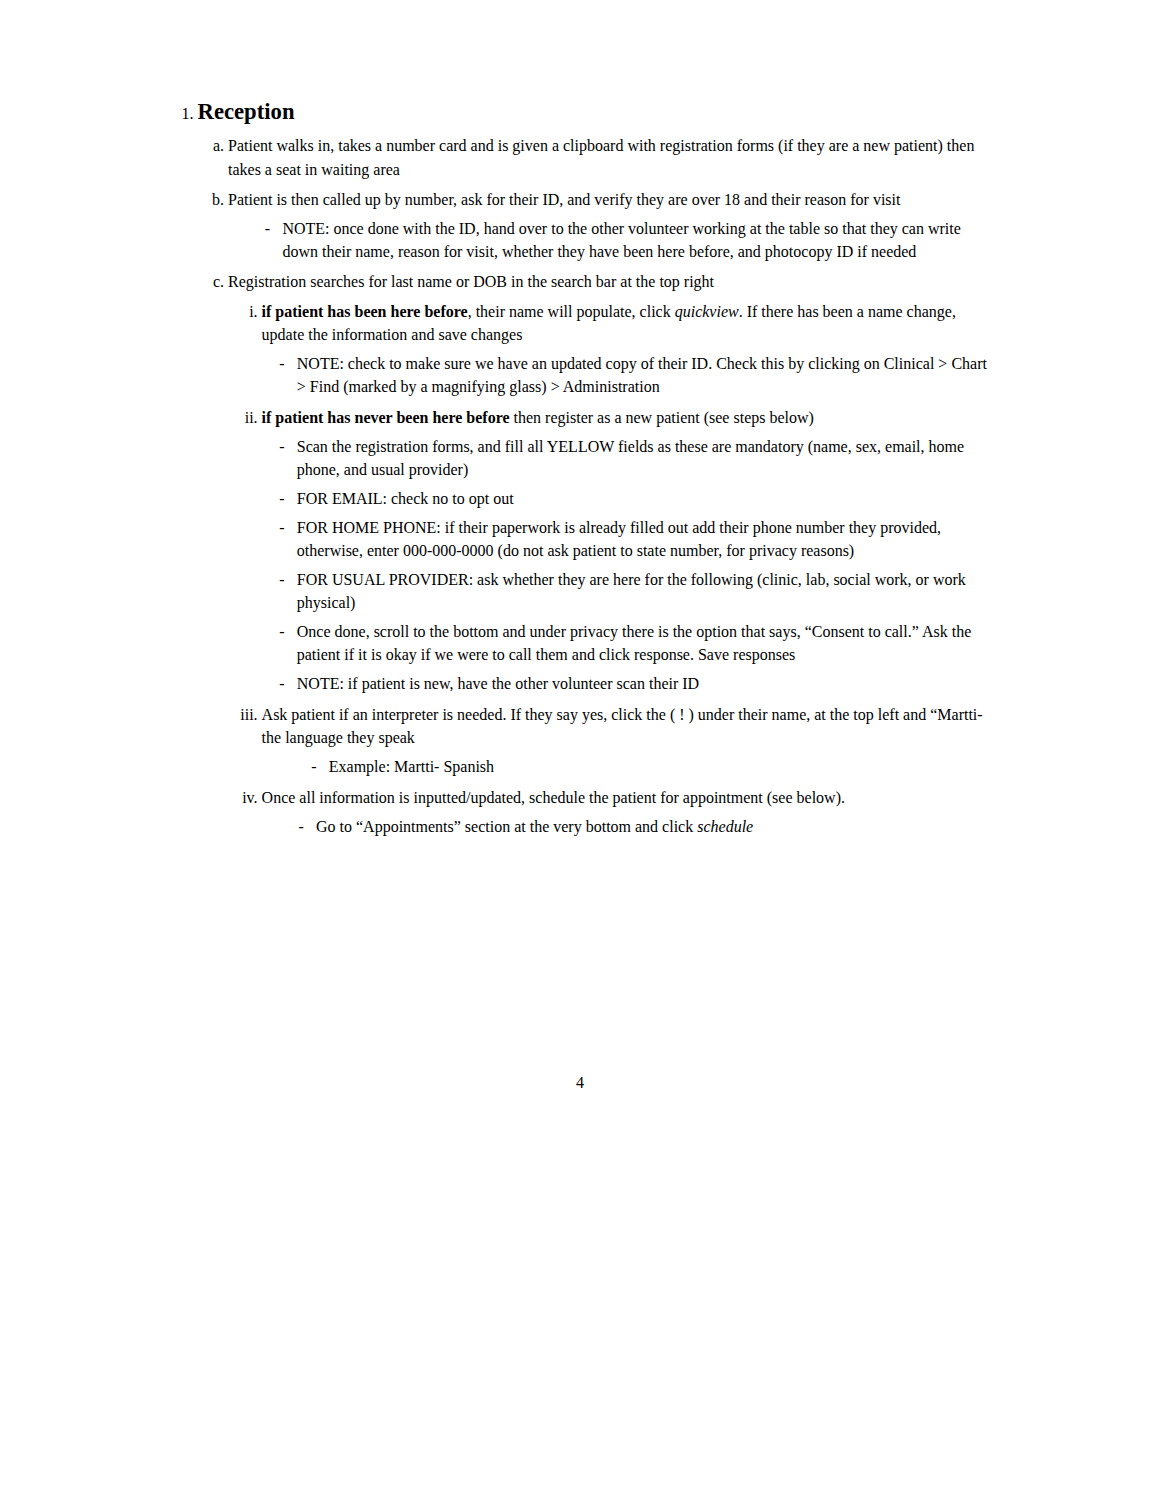Reception
Patient walks in, takes a number card and is given a clipboard with registration forms (if they are a new patient) then takes a seat in waiting area
Patient is then called up by number, ask for their ID, and verify they are over 18 and their reason for visit
NOTE: once done with the ID, hand over to the other volunteer working at the table so that they can write down their name, reason for visit, whether they have been here before, and photocopy ID if needed
Registration searches for last name or DOB in the search bar at the top right
if patient has been here before, their name will populate, click quickview. If there has been a name change, update the information and save changes
NOTE: check to make sure we have an updated copy of their ID. Check this by clicking on Clinical > Chart > Find (marked by a magnifying glass) > Administration
if patient has never been here before then register as a new patient (see steps below)
Scan the registration forms, and fill all YELLOW fields as these are mandatory (name, sex, email, home phone, and usual provider)
FOR EMAIL: check no to opt out
FOR HOME PHONE: if their paperwork is already filled out add their phone number they provided, otherwise, enter 000-000-0000 (do not ask patient to state number, for privacy reasons)
FOR USUAL PROVIDER: ask whether they are here for the following (clinic, lab, social work, or work physical)
Once done, scroll to the bottom and under privacy there is the option that says, “Consent to call.” Ask the patient if it is okay if we were to call them and click response. Save responses
NOTE: if patient is new, have the other volunteer scan their ID
Ask patient if an interpreter is needed. If they say yes, click the ( ! ) under their name, at the top left and “Martti- the language they speak
Example: Martti- Spanish
Once all information is inputted/updated, schedule the patient for appointment (see below).
Go to “Appointments” section at the very bottom and click schedule
4